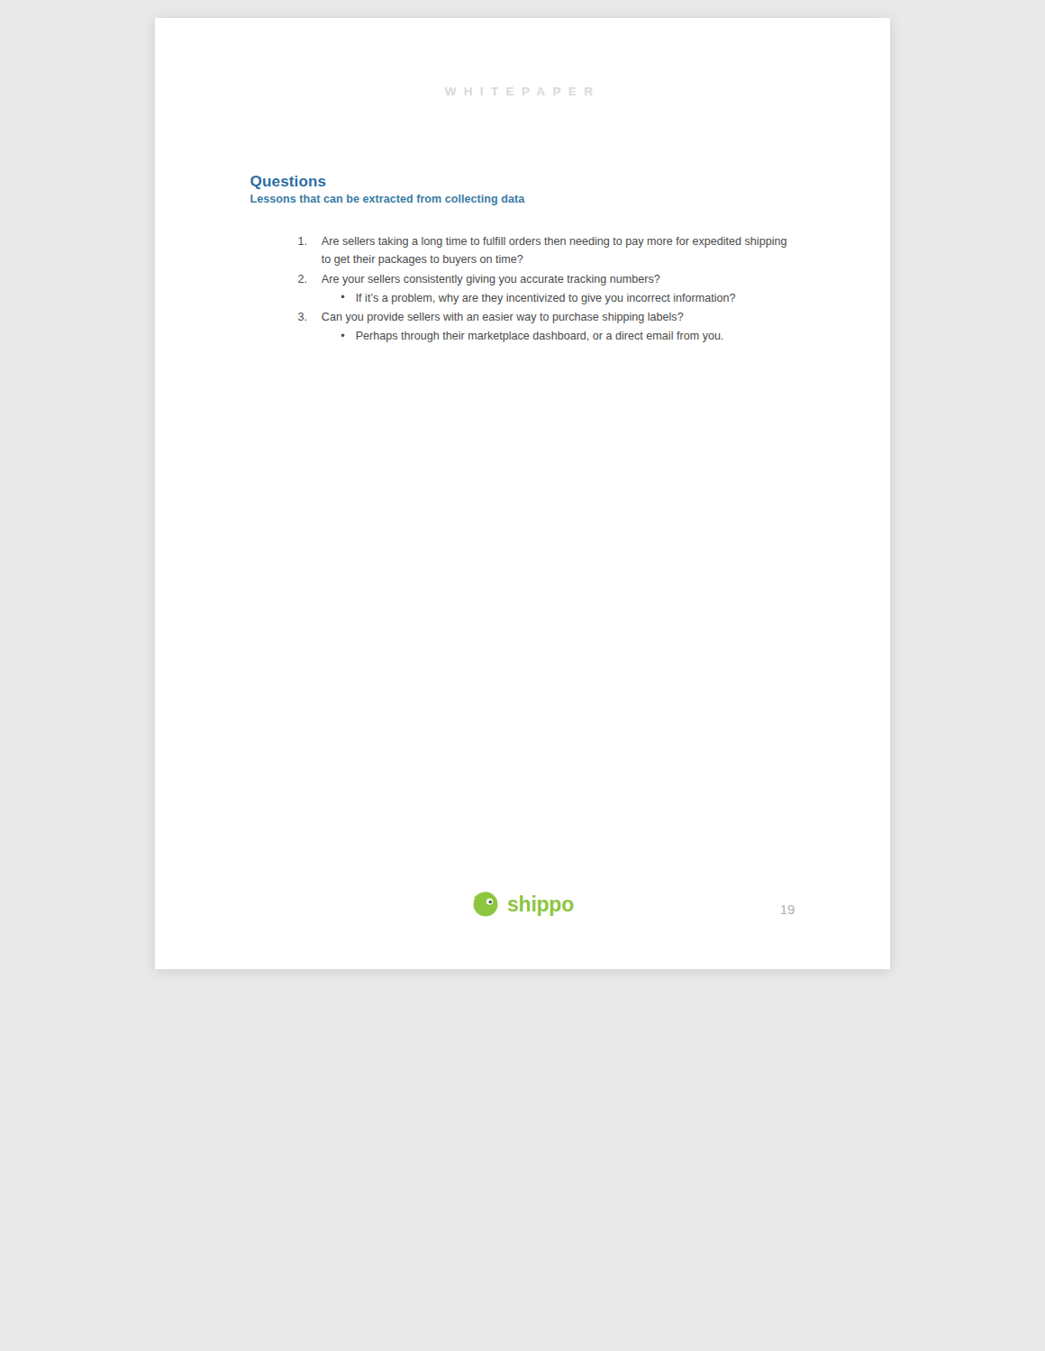Whitepaper
Questions
Lessons that can be extracted from collecting data
Are sellers taking a long time to fulfill orders then needing to pay more for expedited shipping to get their packages to buyers on time?
Are your sellers consistently giving you accurate tracking numbers?
If it’s a problem, why are they incentivized to give you incorrect information?
Can you provide sellers with an easier way to purchase shipping labels?
Perhaps through their marketplace dashboard, or a direct email from you.
shippo
19